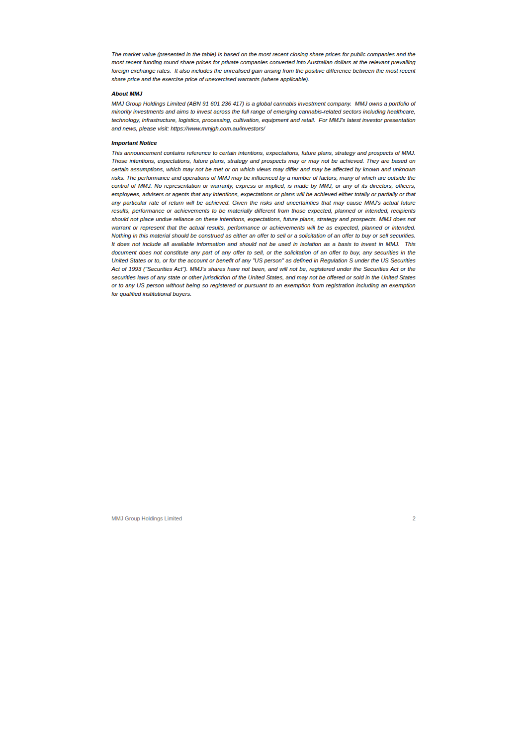The market value (presented in the table) is based on the most recent closing share prices for public companies and the most recent funding round share prices for private companies converted into Australian dollars at the relevant prevailing foreign exchange rates. It also includes the unrealised gain arising from the positive difference between the most recent share price and the exercise price of unexercised warrants (where applicable).
About MMJ
MMJ Group Holdings Limited (ABN 91 601 236 417) is a global cannabis investment company. MMJ owns a portfolio of minority investments and aims to invest across the full range of emerging cannabis-related sectors including healthcare, technology, infrastructure, logistics, processing, cultivation, equipment and retail. For MMJ's latest investor presentation and news, please visit: https://www.mmjgh.com.au/investors/
Important Notice
This announcement contains reference to certain intentions, expectations, future plans, strategy and prospects of MMJ. Those intentions, expectations, future plans, strategy and prospects may or may not be achieved. They are based on certain assumptions, which may not be met or on which views may differ and may be affected by known and unknown risks. The performance and operations of MMJ may be influenced by a number of factors, many of which are outside the control of MMJ. No representation or warranty, express or implied, is made by MMJ, or any of its directors, officers, employees, advisers or agents that any intentions, expectations or plans will be achieved either totally or partially or that any particular rate of return will be achieved. Given the risks and uncertainties that may cause MMJ's actual future results, performance or achievements to be materially different from those expected, planned or intended, recipients should not place undue reliance on these intentions, expectations, future plans, strategy and prospects. MMJ does not warrant or represent that the actual results, performance or achievements will be as expected, planned or intended. Nothing in this material should be construed as either an offer to sell or a solicitation of an offer to buy or sell securities. It does not include all available information and should not be used in isolation as a basis to invest in MMJ. This document does not constitute any part of any offer to sell, or the solicitation of an offer to buy, any securities in the United States or to, or for the account or benefit of any "US person" as defined in Regulation S under the US Securities Act of 1993 ("Securities Act"). MMJ's shares have not been, and will not be, registered under the Securities Act or the securities laws of any state or other jurisdiction of the United States, and may not be offered or sold in the United States or to any US person without being so registered or pursuant to an exemption from registration including an exemption for qualified institutional buyers.
MMJ Group Holdings Limited 2